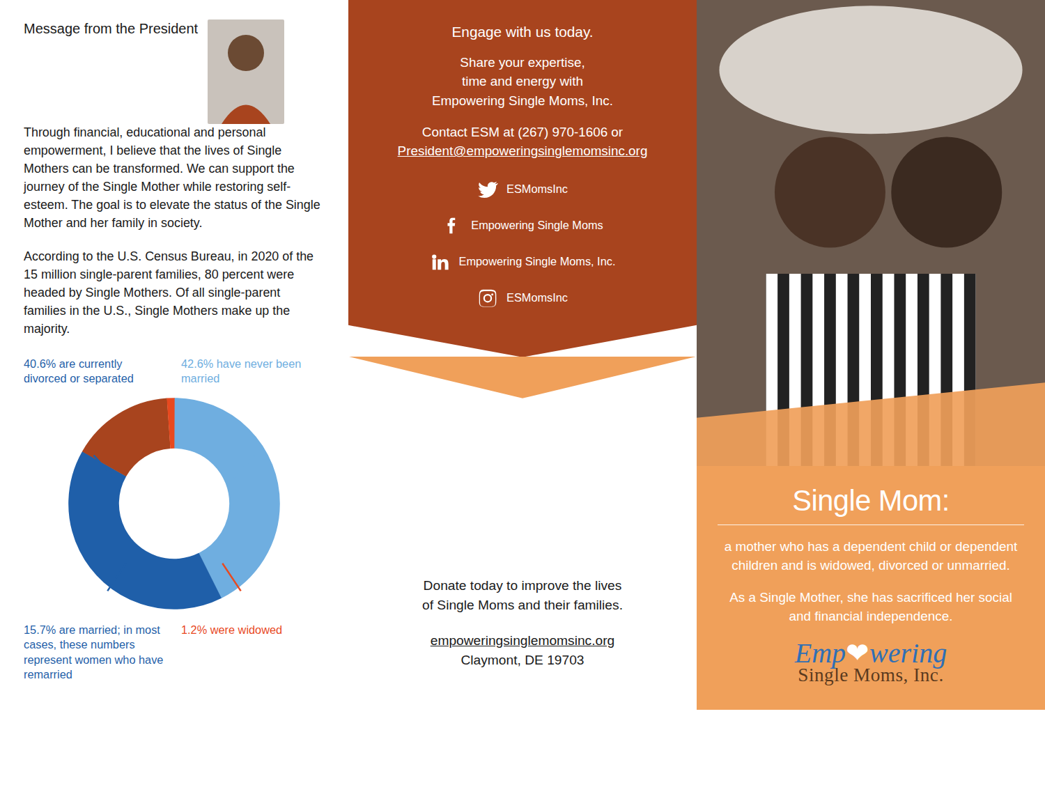Message from the President
Through financial, educational and personal empowerment, I believe that the lives of Single Mothers can be transformed. We can support the journey of the Single Mother while restoring self-esteem. The goal is to elevate the status of the Single Mother and her family in society.
According to the U.S. Census Bureau, in 2020 of the 15 million single-parent families, 80 percent were headed by Single Mothers. Of all single-parent families in the U.S., Single Mothers make up the majority.
40.6% are currently divorced or separated
42.6% have never been married
15.7% are married; in most cases, these numbers represent women who have remarried
1.2% were widowed
Engage with us today.
Share your expertise,
time and energy with
Empowering Single Moms, Inc.
Contact ESM at (267) 970-1606 or
President@empoweringsinglemomsinc.org
ESMomsInc
Empowering Single Moms
Empowering Single Moms, Inc.
ESMomsInc
Donate today to improve the lives
of Single Moms and their families.
empoweringsinglemomsinc.org
Claymont, DE 19703
Single Mom:
a mother who has a dependent child or dependent children and is widowed, divorced or unmarried.
As a Single Mother, she has sacrificed her social and financial independence.
Emp❤wering
Single Moms, Inc.